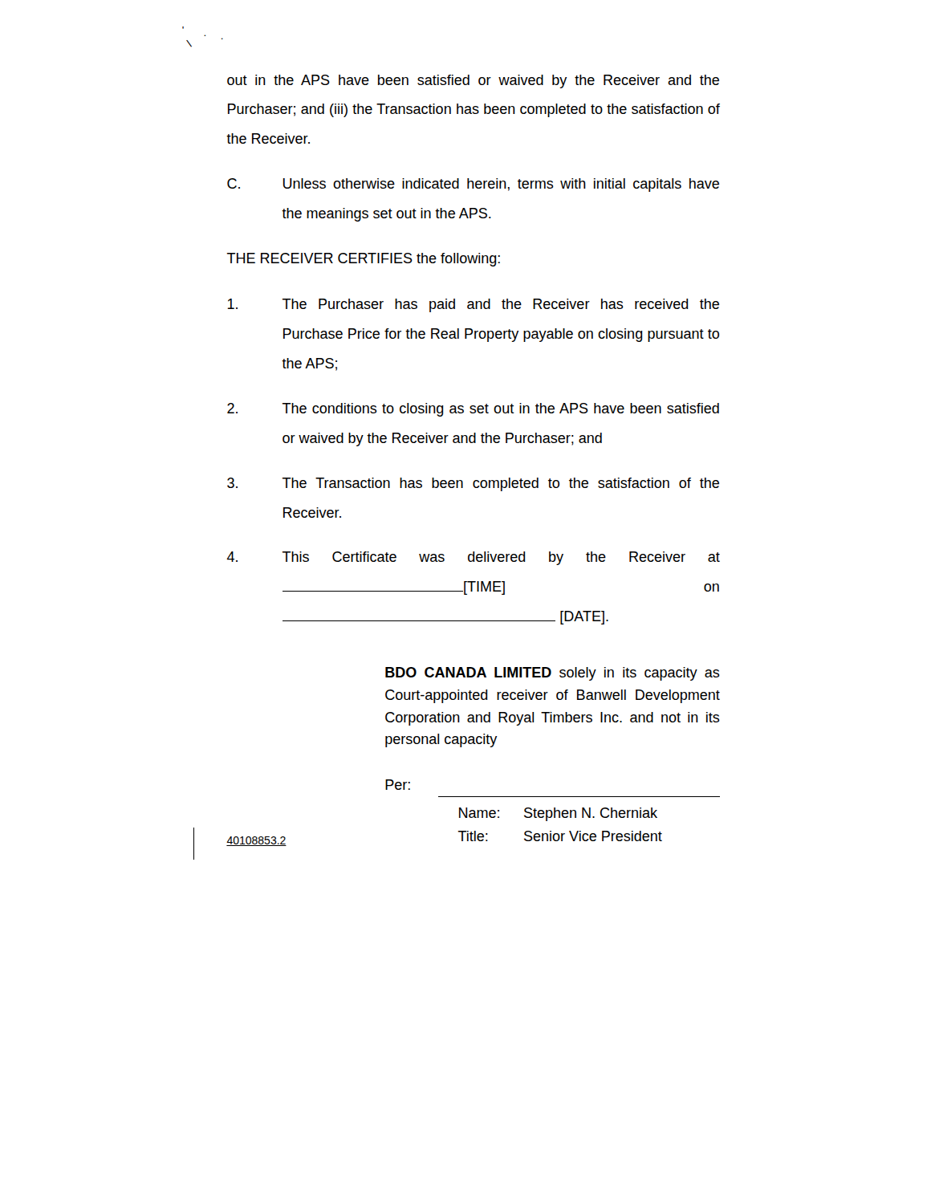' . . \
out in the APS have been satisfied or waived by the Receiver and the Purchaser; and (iii) the Transaction has been completed to the satisfaction of the Receiver.
C.
Unless otherwise indicated herein, terms with initial capitals have the meanings set out in the APS.
THE RECEIVER CERTIFIES the following:
1.
The Purchaser has paid and the Receiver has received the Purchase Price for the Real Property payable on closing pursuant to the APS;
2.
The conditions to closing as set out in the APS have been satisfied or waived by the Receiver and the Purchaser; and
3.
The Transaction has been completed to the satisfaction of the Receiver.
4.
This Certificate was delivered by the Receiver at [TIME] on [DATE].
BDO CANADA LIMITED solely in its capacity as Court-appointed receiver of Banwell Development Corporation and Royal Timbers Inc. and not in its personal capacity
Per:
Name:
Stephen N. Cherniak
Title:
Senior Vice President
40108853.2